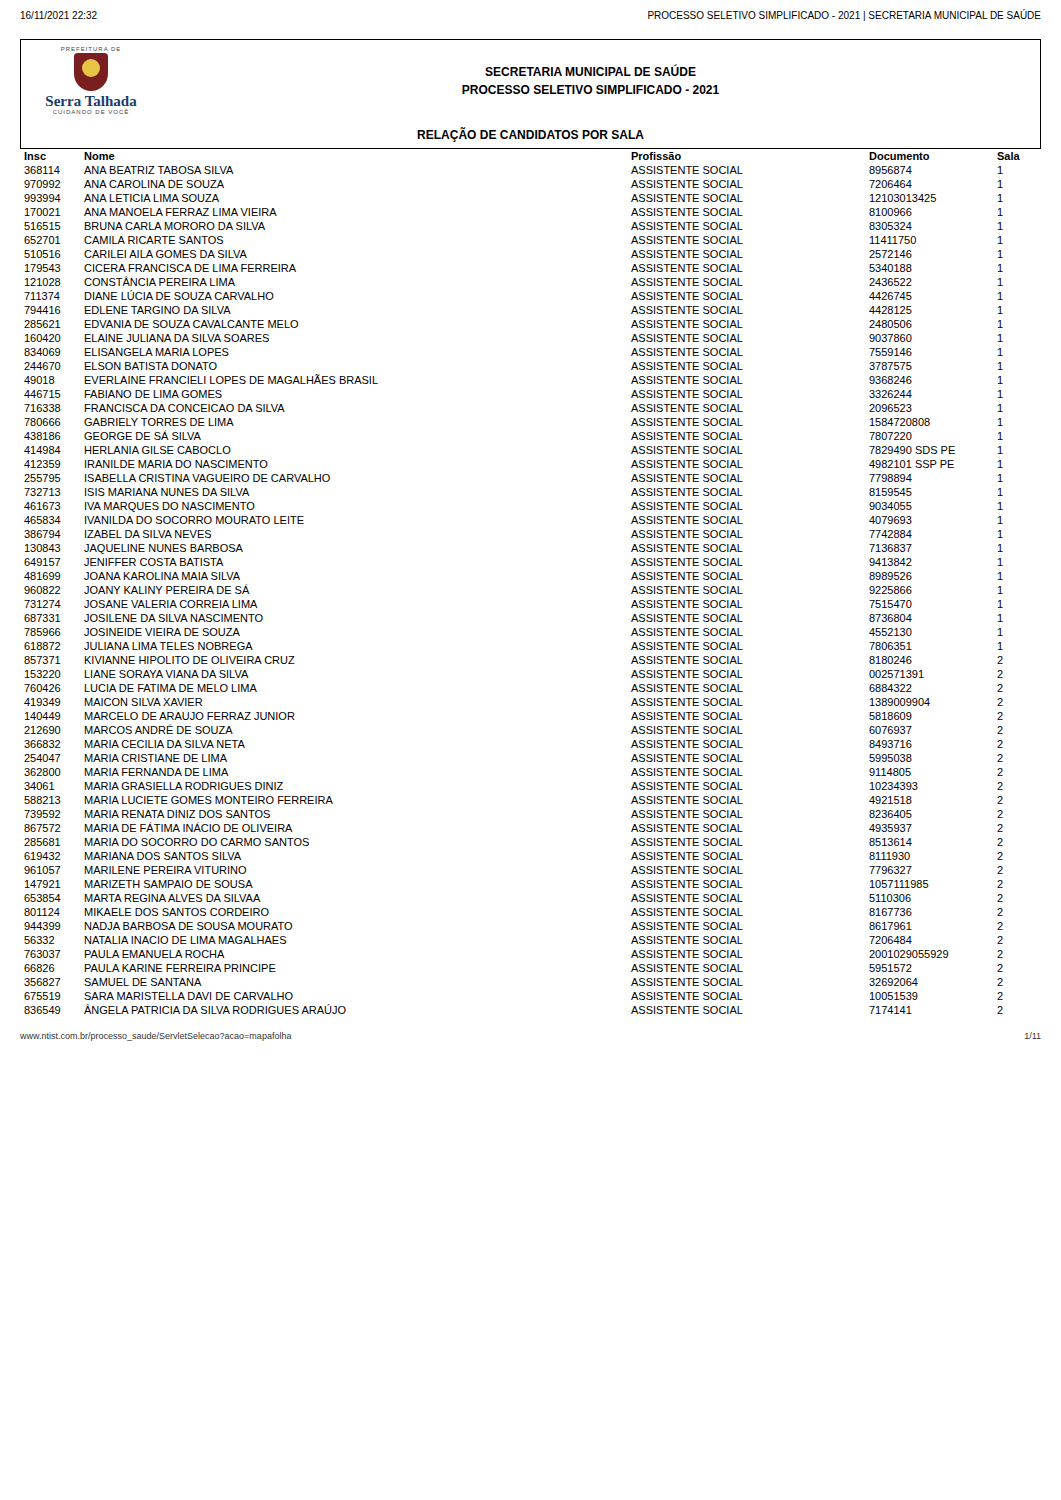16/11/2021 22:32 PROCESSO SELETIVO SIMPLIFICADO - 2021 | SECRETARIA MUNICIPAL DE SAÚDE
PREFEITURA DE Serra Talhada CUIDANDO DE VOCÊ
SECRETARIA MUNICIPAL DE SAÚDE
PROCESSO SELETIVO SIMPLIFICADO - 2021
RELAÇÃO DE CANDIDATOS POR SALA
| Insc | Nome | Profissão | Documento | Sala |
| --- | --- | --- | --- | --- |
| 368114 | ANA BEATRIZ TABOSA SILVA | ASSISTENTE SOCIAL | 8956874 | 1 |
| 970992 | ANA CAROLINA DE SOUZA | ASSISTENTE SOCIAL | 7206464 | 1 |
| 993994 | ANA LETICIA LIMA SOUZA | ASSISTENTE SOCIAL | 12103013425 | 1 |
| 170021 | ANA MANOELA FERRAZ LIMA VIEIRA | ASSISTENTE SOCIAL | 8100966 | 1 |
| 516515 | BRUNA CARLA MORORO DA SILVA | ASSISTENTE SOCIAL | 8305324 | 1 |
| 652701 | CAMILA RICARTE SANTOS | ASSISTENTE SOCIAL | 11411750 | 1 |
| 510516 | CARILEI AILA GOMES DA SILVA | ASSISTENTE SOCIAL | 2572146 | 1 |
| 179543 | CICERA FRANCISCA DE LIMA FERREIRA | ASSISTENTE SOCIAL | 5340188 | 1 |
| 121028 | CONSTÂNCIA PEREIRA LIMA | ASSISTENTE SOCIAL | 2436522 | 1 |
| 711374 | DIANE LÚCIA DE SOUZA CARVALHO | ASSISTENTE SOCIAL | 4426745 | 1 |
| 794416 | EDLENE TARGINO DA SILVA | ASSISTENTE SOCIAL | 4428125 | 1 |
| 285621 | EDVANIA DE SOUZA CAVALCANTE MELO | ASSISTENTE SOCIAL | 2480506 | 1 |
| 160420 | ELAINE JULIANA DA SILVA SOARES | ASSISTENTE SOCIAL | 9037860 | 1 |
| 834069 | ELISANGELA MARIA LOPES | ASSISTENTE SOCIAL | 7559146 | 1 |
| 244670 | ELSON BATISTA DONATO | ASSISTENTE SOCIAL | 3787575 | 1 |
| 49018 | EVERLAINE FRANCIELI LOPES DE MAGALHÃES BRASIL | ASSISTENTE SOCIAL | 9368246 | 1 |
| 446715 | FABIANO DE LIMA GOMES | ASSISTENTE SOCIAL | 3326244 | 1 |
| 716338 | FRANCISCA DA CONCEICAO DA SILVA | ASSISTENTE SOCIAL | 2096523 | 1 |
| 780666 | GABRIELY TORRES DE LIMA | ASSISTENTE SOCIAL | 1584720808 | 1 |
| 438186 | GEORGE DE SÁ SILVA | ASSISTENTE SOCIAL | 7807220 | 1 |
| 414984 | HERLANIA GILSE CABOCLO | ASSISTENTE SOCIAL | 7829490 SDS PE | 1 |
| 412359 | IRANILDE MARIA DO NASCIMENTO | ASSISTENTE SOCIAL | 4982101 SSP PE | 1 |
| 255795 | ISABELLA CRISTINA VAGUEIRO DE CARVALHO | ASSISTENTE SOCIAL | 7798894 | 1 |
| 732713 | ISIS MARIANA NUNES DA SILVA | ASSISTENTE SOCIAL | 8159545 | 1 |
| 461673 | IVA MARQUES DO NASCIMENTO | ASSISTENTE SOCIAL | 9034055 | 1 |
| 465834 | IVANILDA DO SOCORRO MOURATO LEITE | ASSISTENTE SOCIAL | 4079693 | 1 |
| 386794 | IZABEL DA SILVA NEVES | ASSISTENTE SOCIAL | 7742884 | 1 |
| 130843 | JAQUELINE NUNES BARBOSA | ASSISTENTE SOCIAL | 7136837 | 1 |
| 649157 | JENIFFER COSTA BATISTA | ASSISTENTE SOCIAL | 9413842 | 1 |
| 481699 | JOANA KAROLINA MAIA SILVA | ASSISTENTE SOCIAL | 8989526 | 1 |
| 960822 | JOANY KALINY PEREIRA DE SÁ | ASSISTENTE SOCIAL | 9225866 | 1 |
| 731274 | JOSANE VALERIA CORREIA LIMA | ASSISTENTE SOCIAL | 7515470 | 1 |
| 687331 | JOSILENE DA SILVA NASCIMENTO | ASSISTENTE SOCIAL | 8736804 | 1 |
| 785966 | JOSINEIDE VIEIRA DE SOUZA | ASSISTENTE SOCIAL | 4552130 | 1 |
| 618872 | JULIANA LIMA TELES NOBREGA | ASSISTENTE SOCIAL | 7806351 | 1 |
| 857371 | KIVIANNE HIPOLITO DE OLIVEIRA CRUZ | ASSISTENTE SOCIAL | 8180246 | 2 |
| 153220 | LIANE SORAYA VIANA DA SILVA | ASSISTENTE SOCIAL | 002571391 | 2 |
| 760426 | LUCIA DE FATIMA DE MELO LIMA | ASSISTENTE SOCIAL | 6884322 | 2 |
| 419349 | MAICON SILVA XAVIER | ASSISTENTE SOCIAL | 1389009904 | 2 |
| 140449 | MARCELO DE ARAUJO FERRAZ JUNIOR | ASSISTENTE SOCIAL | 5818609 | 2 |
| 212690 | MARCOS ANDRÉ DE SOUZA | ASSISTENTE SOCIAL | 6076937 | 2 |
| 366832 | MARIA CECILIA DA SILVA NETA | ASSISTENTE SOCIAL | 8493716 | 2 |
| 254047 | MARIA CRISTIANE DE LIMA | ASSISTENTE SOCIAL | 5995038 | 2 |
| 362800 | MARIA FERNANDA DE LIMA | ASSISTENTE SOCIAL | 9114805 | 2 |
| 34061 | MARIA GRASIELLA RODRIGUES DINIZ | ASSISTENTE SOCIAL | 10234393 | 2 |
| 588213 | MARIA LUCIETE GOMES MONTEIRO FERREIRA | ASSISTENTE SOCIAL | 4921518 | 2 |
| 739592 | MARIA RENATA DINIZ DOS SANTOS | ASSISTENTE SOCIAL | 8236405 | 2 |
| 867572 | MARIA DE FÁTIMA INÁCIO DE OLIVEIRA | ASSISTENTE SOCIAL | 4935937 | 2 |
| 285681 | MARIA DO SOCORRO DO CARMO SANTOS | ASSISTENTE SOCIAL | 8513614 | 2 |
| 619432 | MARIANA DOS SANTOS SILVA | ASSISTENTE SOCIAL | 8111930 | 2 |
| 961057 | MARILENE PEREIRA VITURINO | ASSISTENTE SOCIAL | 7796327 | 2 |
| 147921 | MARIZETH SAMPAIO DE SOUSA | ASSISTENTE SOCIAL | 1057111985 | 2 |
| 653854 | MARTA REGINA ALVES DA SILVAA | ASSISTENTE SOCIAL | 5110306 | 2 |
| 801124 | MIKAELE DOS SANTOS CORDEIRO | ASSISTENTE SOCIAL | 8167736 | 2 |
| 944399 | NADJA BARBOSA DE SOUSA MOURATO | ASSISTENTE SOCIAL | 8617961 | 2 |
| 56332 | NATALIA INACIO DE LIMA MAGALHAES | ASSISTENTE SOCIAL | 7206484 | 2 |
| 763037 | PAULA EMANUELA ROCHA | ASSISTENTE SOCIAL | 2001029055929 | 2 |
| 66826 | PAULA KARINE FERREIRA PRINCIPE | ASSISTENTE SOCIAL | 5951572 | 2 |
| 356827 | SAMUEL DE SANTANA | ASSISTENTE SOCIAL | 32692064 | 2 |
| 675519 | SARA MARISTELLA DAVI DE CARVALHO | ASSISTENTE SOCIAL | 10051539 | 2 |
| 836549 | ÂNGELA PATRICIA DA SILVA RODRIGUES ARAÚJO | ASSISTENTE SOCIAL | 7174141 | 2 |
www.ntist.com.br/processo_saude/ServletSelecao?acao=mapafolha 1/11